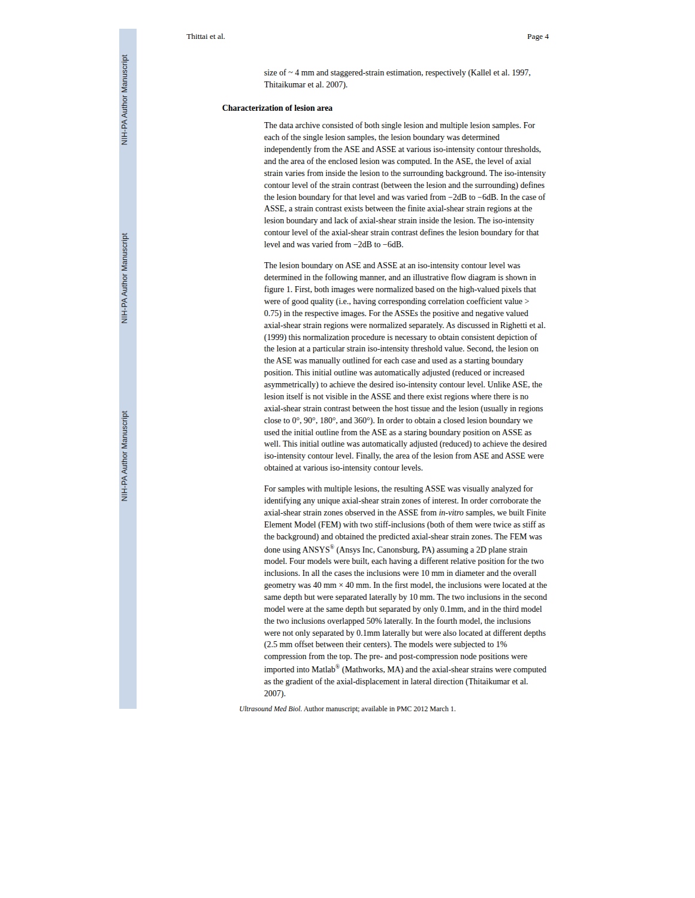NIH-PA Author Manuscript
NIH-PA Author Manuscript
NIH-PA Author Manuscript
Thittai et al.
Page 4
size of ~ 4 mm and staggered-strain estimation, respectively (Kallel et al. 1997, Thitaikumar et al. 2007).
Characterization of lesion area
The data archive consisted of both single lesion and multiple lesion samples. For each of the single lesion samples, the lesion boundary was determined independently from the ASE and ASSE at various iso-intensity contour thresholds, and the area of the enclosed lesion was computed. In the ASE, the level of axial strain varies from inside the lesion to the surrounding background. The iso-intensity contour level of the strain contrast (between the lesion and the surrounding) defines the lesion boundary for that level and was varied from −2dB to −6dB. In the case of ASSE, a strain contrast exists between the finite axial-shear strain regions at the lesion boundary and lack of axial-shear strain inside the lesion. The iso-intensity contour level of the axial-shear strain contrast defines the lesion boundary for that level and was varied from −2dB to −6dB.
The lesion boundary on ASE and ASSE at an iso-intensity contour level was determined in the following manner, and an illustrative flow diagram is shown in figure 1. First, both images were normalized based on the high-valued pixels that were of good quality (i.e., having corresponding correlation coefficient value > 0.75) in the respective images. For the ASSEs the positive and negative valued axial-shear strain regions were normalized separately. As discussed in Righetti et al. (1999) this normalization procedure is necessary to obtain consistent depiction of the lesion at a particular strain iso-intensity threshold value. Second, the lesion on the ASE was manually outlined for each case and used as a starting boundary position. This initial outline was automatically adjusted (reduced or increased asymmetrically) to achieve the desired iso-intensity contour level. Unlike ASE, the lesion itself is not visible in the ASSE and there exist regions where there is no axial-shear strain contrast between the host tissue and the lesion (usually in regions close to 0°, 90°, 180°, and 360°). In order to obtain a closed lesion boundary we used the initial outline from the ASE as a staring boundary position on ASSE as well. This initial outline was automatically adjusted (reduced) to achieve the desired iso-intensity contour level. Finally, the area of the lesion from ASE and ASSE were obtained at various iso-intensity contour levels.
For samples with multiple lesions, the resulting ASSE was visually analyzed for identifying any unique axial-shear strain zones of interest. In order corroborate the axial-shear strain zones observed in the ASSE from in-vitro samples, we built Finite Element Model (FEM) with two stiff-inclusions (both of them were twice as stiff as the background) and obtained the predicted axial-shear strain zones. The FEM was done using ANSYS® (Ansys Inc, Canonsburg, PA) assuming a 2D plane strain model. Four models were built, each having a different relative position for the two inclusions. In all the cases the inclusions were 10 mm in diameter and the overall geometry was 40 mm × 40 mm. In the first model, the inclusions were located at the same depth but were separated laterally by 10 mm. The two inclusions in the second model were at the same depth but separated by only 0.1mm, and in the third model the two inclusions overlapped 50% laterally. In the fourth model, the inclusions were not only separated by 0.1mm laterally but were also located at different depths (2.5 mm offset between their centers). The models were subjected to 1% compression from the top. The pre- and post-compression node positions were imported into Matlab® (Mathworks, MA) and the axial-shear strains were computed as the gradient of the axial-displacement in lateral direction (Thitaikumar et al. 2007).
Ultrasound Med Biol. Author manuscript; available in PMC 2012 March 1.